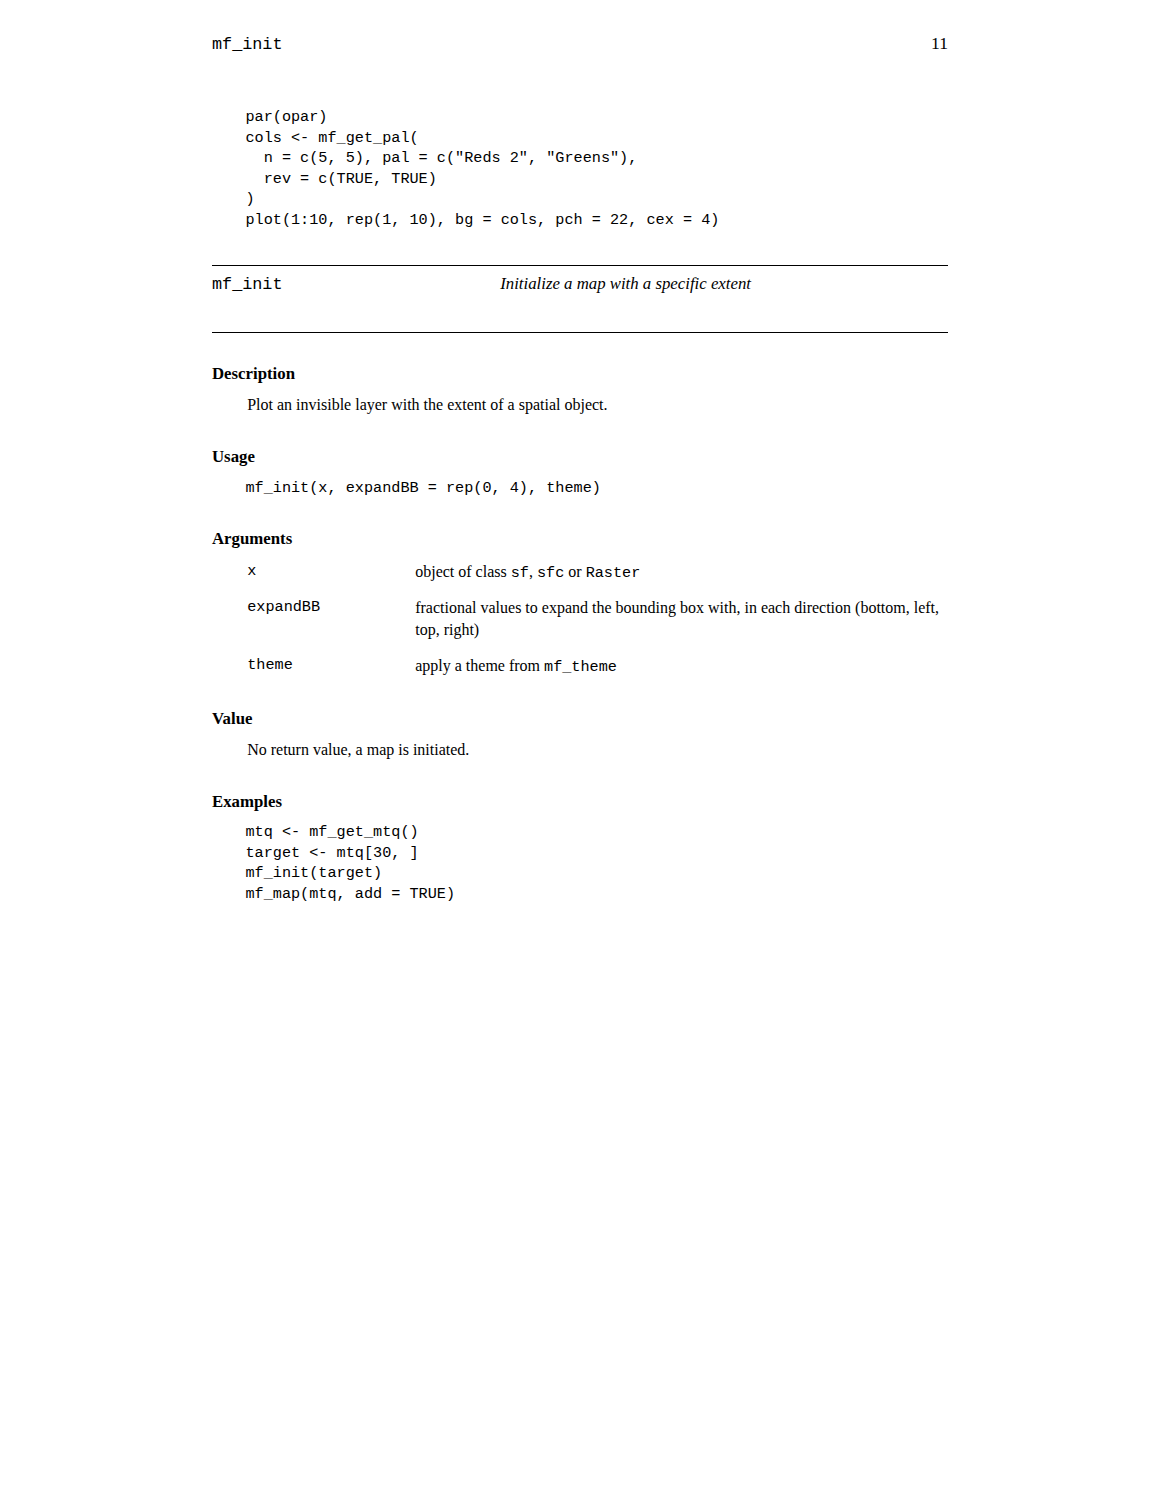mf_init 11
par(opar)
cols <- mf_get_pal(
  n = c(5, 5), pal = c("Reds 2", "Greens"),
  rev = c(TRUE, TRUE)
)
plot(1:10, rep(1, 10), bg = cols, pch = 22, cex = 4)
mf_init Initialize a map with a specific extent
Description
Plot an invisible layer with the extent of a spatial object.
Usage
mf_init(x, expandBB = rep(0, 4), theme)
Arguments
x
object of class sf, sfc or Raster
expandBB
fractional values to expand the bounding box with, in each direction (bottom, left, top, right)
theme
apply a theme from mf_theme
Value
No return value, a map is initiated.
Examples
mtq <- mf_get_mtq()
target <- mtq[30, ]
mf_init(target)
mf_map(mtq, add = TRUE)